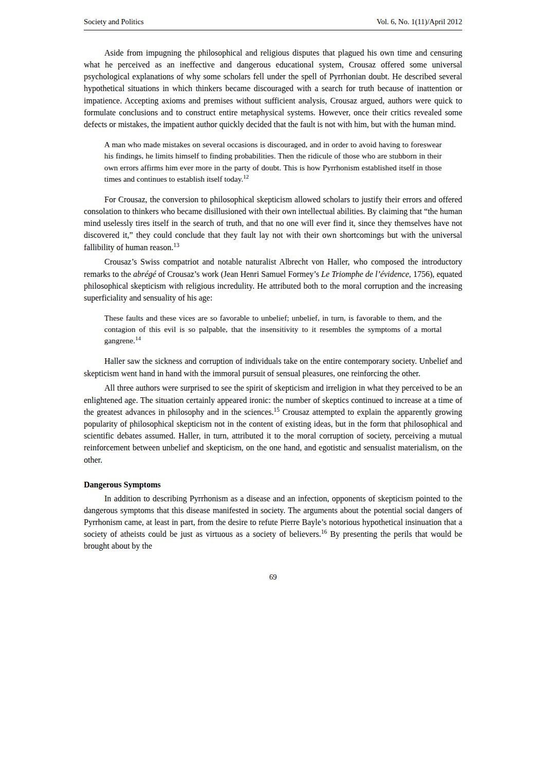Society and Politics Vol. 6, No. 1(11)/April 2012
Aside from impugning the philosophical and religious disputes that plagued his own time and censuring what he perceived as an ineffective and dangerous educational system, Crousaz offered some universal psychological explanations of why some scholars fell under the spell of Pyrrhonian doubt. He described several hypothetical situations in which thinkers became discouraged with a search for truth because of inattention or impatience. Accepting axioms and premises without sufficient analysis, Crousaz argued, authors were quick to formulate conclusions and to construct entire metaphysical systems. However, once their critics revealed some defects or mistakes, the impatient author quickly decided that the fault is not with him, but with the human mind.
A man who made mistakes on several occasions is discouraged, and in order to avoid having to foreswear his findings, he limits himself to finding probabilities. Then the ridicule of those who are stubborn in their own errors affirms him ever more in the party of doubt. This is how Pyrrhonism established itself in those times and continues to establish itself today.12
For Crousaz, the conversion to philosophical skepticism allowed scholars to justify their errors and offered consolation to thinkers who became disillusioned with their own intellectual abilities. By claiming that “the human mind uselessly tires itself in the search of truth, and that no one will ever find it, since they themselves have not discovered it,” they could conclude that they fault lay not with their own shortcomings but with the universal fallibility of human reason.13
Crousaz’s Swiss compatriot and notable naturalist Albrecht von Haller, who composed the introductory remarks to the abrégé of Crousaz’s work (Jean Henri Samuel Formey’s Le Triomphe de l’évidence, 1756), equated philosophical skepticism with religious incredulity. He attributed both to the moral corruption and the increasing superficiality and sensuality of his age:
These faults and these vices are so favorable to unbelief; unbelief, in turn, is favorable to them, and the contagion of this evil is so palpable, that the insensitivity to it resembles the symptoms of a mortal gangrene.14
Haller saw the sickness and corruption of individuals take on the entire contemporary society. Unbelief and skepticism went hand in hand with the immoral pursuit of sensual pleasures, one reinforcing the other.
All three authors were surprised to see the spirit of skepticism and irreligion in what they perceived to be an enlightened age. The situation certainly appeared ironic: the number of skeptics continued to increase at a time of the greatest advances in philosophy and in the sciences.15 Crousaz attempted to explain the apparently growing popularity of philosophical skepticism not in the content of existing ideas, but in the form that philosophical and scientific debates assumed. Haller, in turn, attributed it to the moral corruption of society, perceiving a mutual reinforcement between unbelief and skepticism, on the one hand, and egotistic and sensualist materialism, on the other.
Dangerous Symptoms
In addition to describing Pyrrhonism as a disease and an infection, opponents of skepticism pointed to the dangerous symptoms that this disease manifested in society. The arguments about the potential social dangers of Pyrrhonism came, at least in part, from the desire to refute Pierre Bayle’s notorious hypothetical insinuation that a society of atheists could be just as virtuous as a society of believers.16 By presenting the perils that would be brought about by the
69